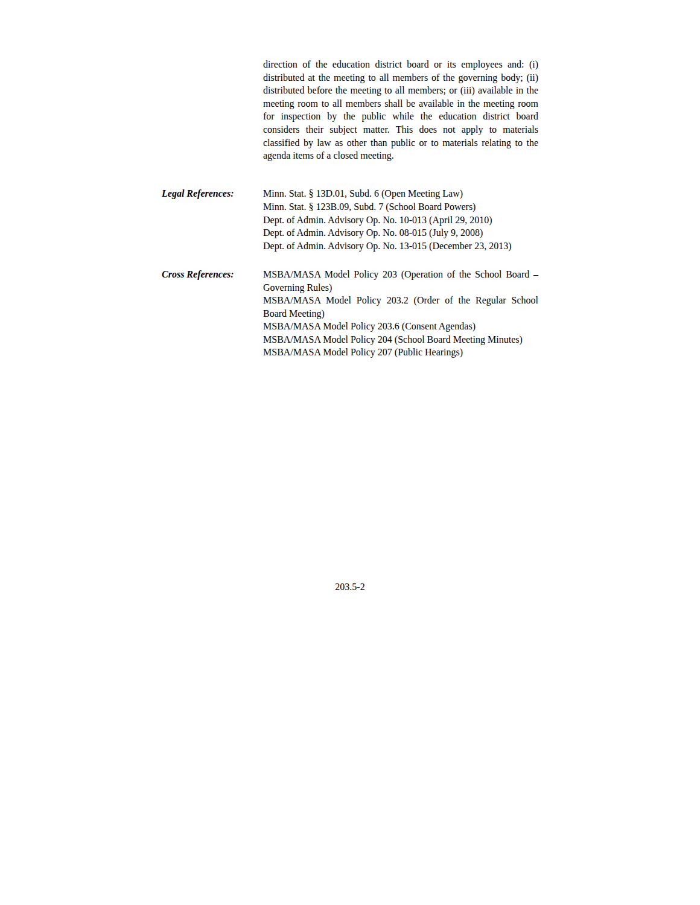direction of the education district board or its employees and: (i) distributed at the meeting to all members of the governing body; (ii) distributed before the meeting to all members; or (iii) available in the meeting room to all members shall be available in the meeting room for inspection by the public while the education district board considers their subject matter. This does not apply to materials classified by law as other than public or to materials relating to the agenda items of a closed meeting.
Legal References:
Minn. Stat. § 13D.01, Subd. 6 (Open Meeting Law)
Minn. Stat. § 123B.09, Subd. 7 (School Board Powers)
Dept. of Admin. Advisory Op. No. 10-013 (April 29, 2010)
Dept. of Admin. Advisory Op. No. 08-015 (July 9, 2008)
Dept. of Admin. Advisory Op. No. 13-015 (December 23, 2013)
Cross References:
MSBA/MASA Model Policy 203 (Operation of the School Board – Governing Rules)
MSBA/MASA Model Policy 203.2 (Order of the Regular School Board Meeting)
MSBA/MASA Model Policy 203.6 (Consent Agendas)
MSBA/MASA Model Policy 204 (School Board Meeting Minutes)
MSBA/MASA Model Policy 207 (Public Hearings)
203.5-2